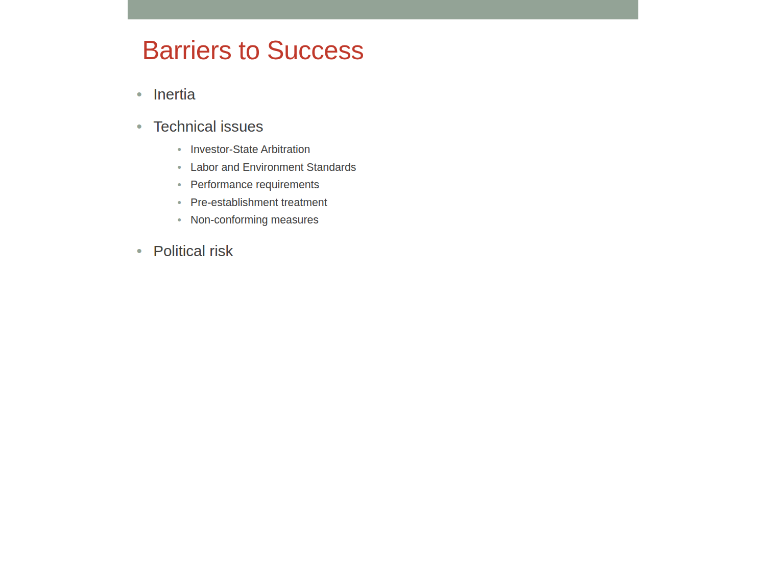Barriers to Success
Inertia
Technical issues
Investor-State Arbitration
Labor and Environment Standards
Performance requirements
Pre-establishment treatment
Non-conforming measures
Political risk